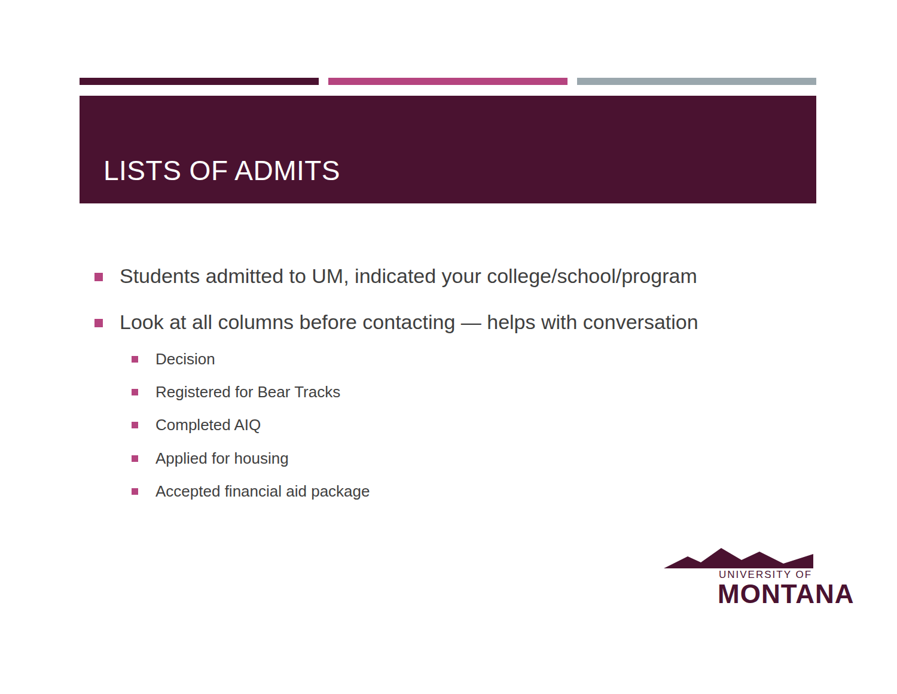Lists of Admits
Students admitted to UM, indicated your college/school/program
Look at all columns before contacting — helps with conversation
Decision
Registered for Bear Tracks
Completed AIQ
Applied for housing
Accepted financial aid package
UNIVERSITY OF
MONTANA